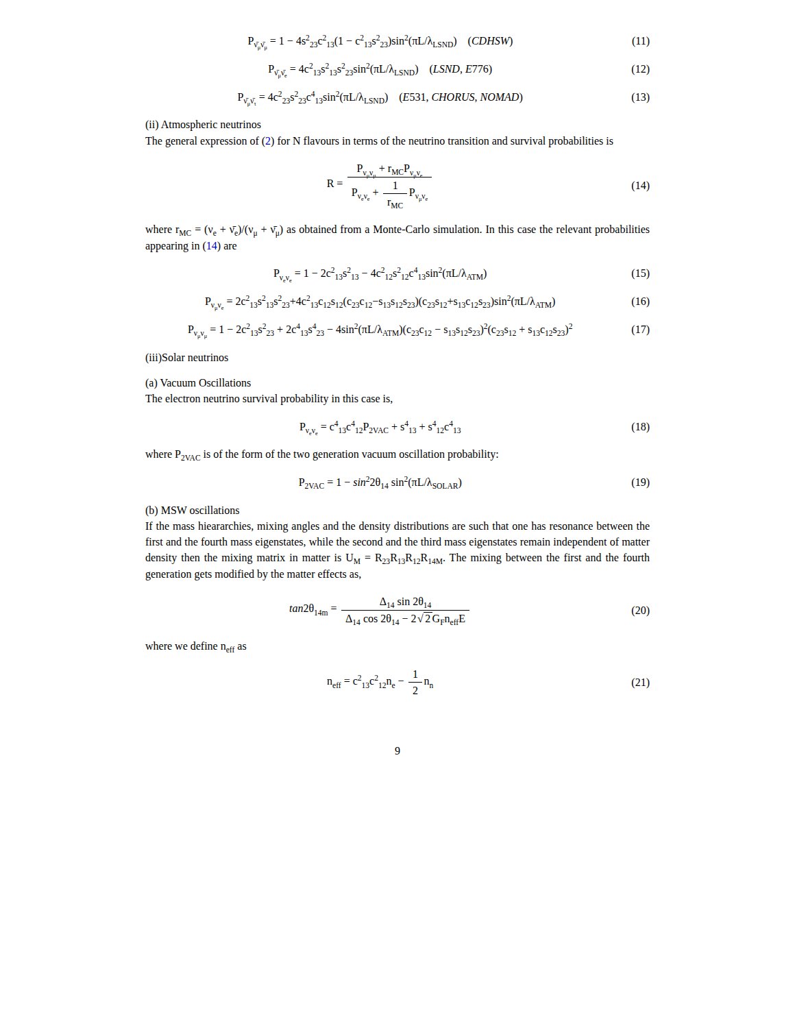Pν̄μν̄μ = 1 − 4s223c213(1 − c213s223)sin2(πL/λLSND) (CDHSW)
(11)
Pν̄μν̄e = 4c213s213s223sin2(πL/λLSND) (LSND, E776)
(12)
Pν̄μν̄τ = 4c223s223c413sin2(πL/λLSND) (E531, CHORUS, NOMAD)
(13)
(ii) Atmospheric neutrinos
The general expression of (2) for N flavours in terms of the neutrino transition and survival probabilities is
R = Pνμνμ + rMCPνμνe Pνeνe + 1 rMCPνμνe
(14)
where rMC = (νe + ν̄e)/(νμ + ν̄μ) as obtained from a Monte-Carlo simulation. In this case the relevant probabilities appearing in (14) are
Pνeνe = 1 − 2c213s213 − 4c212s212c413sin2(πL/λATM)
(15)
Pνμνe = 2c213s213s223+4c213c12s12(c23c12−s13s12s23)(c23s12+s13c12s23)sin2(πL/λATM)
(16)
Pνμνμ = 1 − 2c213s223 + 2c413s423 − 4sin2(πL/λATM)(c23c12 − s13s12s23)2(c23s12 + s13c12s23)2
(17)
(iii)Solar neutrinos
(a) Vacuum Oscillations
The electron neutrino survival probability in this case is,
Pνeνe = c413c412P2VAC + s413 + s412c413
(18)
where P2VAC is of the form of the two generation vacuum oscillation probability:
P2VAC = 1 − sin22θ14 sin2(πL/λSOLAR)
(19)
(b) MSW oscillations
If the mass hieararchies, mixing angles and the density distributions are such that one has resonance between the first and the fourth mass eigenstates, while the second and the third mass eigenstates remain independent of matter density then the mixing matrix in matter is UM = R23R13R12R14M. The mixing between the first and the fourth generation gets modified by the matter effects as,
tan2θ14m = Δ14 sin 2θ14 Δ14 cos 2θ14 − 2√2 GFneffE
(20)
where we define neff as
neff = c213c212ne − 12nn
(21)
9